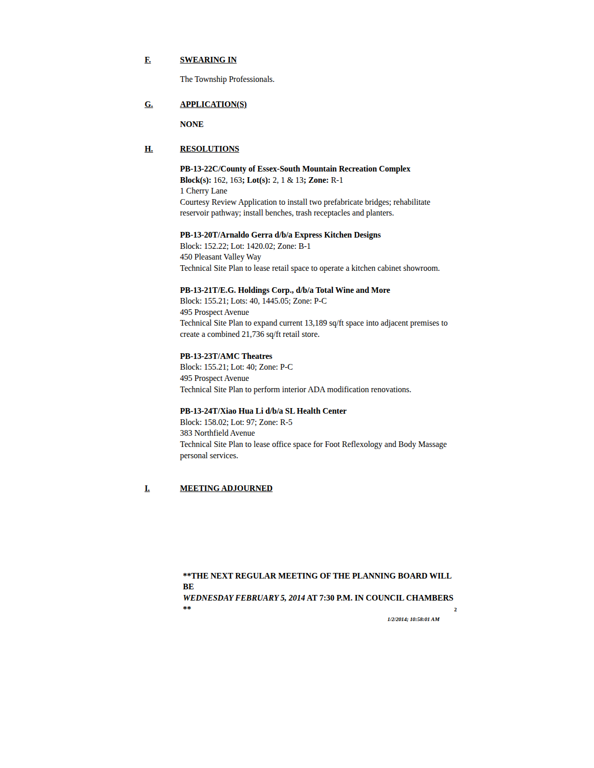F.
SWEARING IN
The Township Professionals.
G.
APPLICATION(S)
NONE
H.
RESOLUTIONS
PB-13-22C/County of Essex-South Mountain Recreation Complex
Block(s): 162, 163; Lot(s): 2, 1 & 13; Zone: R-1
1 Cherry Lane
Courtesy Review Application to install two prefabricate bridges; rehabilitate reservoir pathway; install benches, trash receptacles and planters.
PB-13-20T/Arnaldo Gerra d/b/a Express Kitchen Designs
Block: 152.22; Lot: 1420.02; Zone: B-1
450 Pleasant Valley Way
Technical Site Plan to lease retail space to operate a kitchen cabinet showroom.
PB-13-21T/E.G. Holdings Corp., d/b/a Total Wine and More
Block: 155.21; Lots: 40, 1445.05; Zone: P-C
495 Prospect Avenue
Technical Site Plan to expand current 13,189 sq/ft space into adjacent premises to create a combined 21,736 sq/ft retail store.
PB-13-23T/AMC Theatres
Block: 155.21; Lot: 40; Zone: P-C
495 Prospect Avenue
Technical Site Plan to perform interior ADA modification renovations.
PB-13-24T/Xiao Hua Li d/b/a SL Health Center
Block: 158.02; Lot: 97; Zone: R-5
383 Northfield Avenue
Technical Site Plan to lease office space for Foot Reflexology and Body Massage personal services.
I.
MEETING ADJOURNED
**THE NEXT REGULAR MEETING OF THE PLANNING BOARD WILL BE
WEDNESDAY FEBRUARY 5, 2014 AT 7:30 P.M. IN COUNCIL CHAMBERS **
2
1/2/2014; 10:58:01 AM